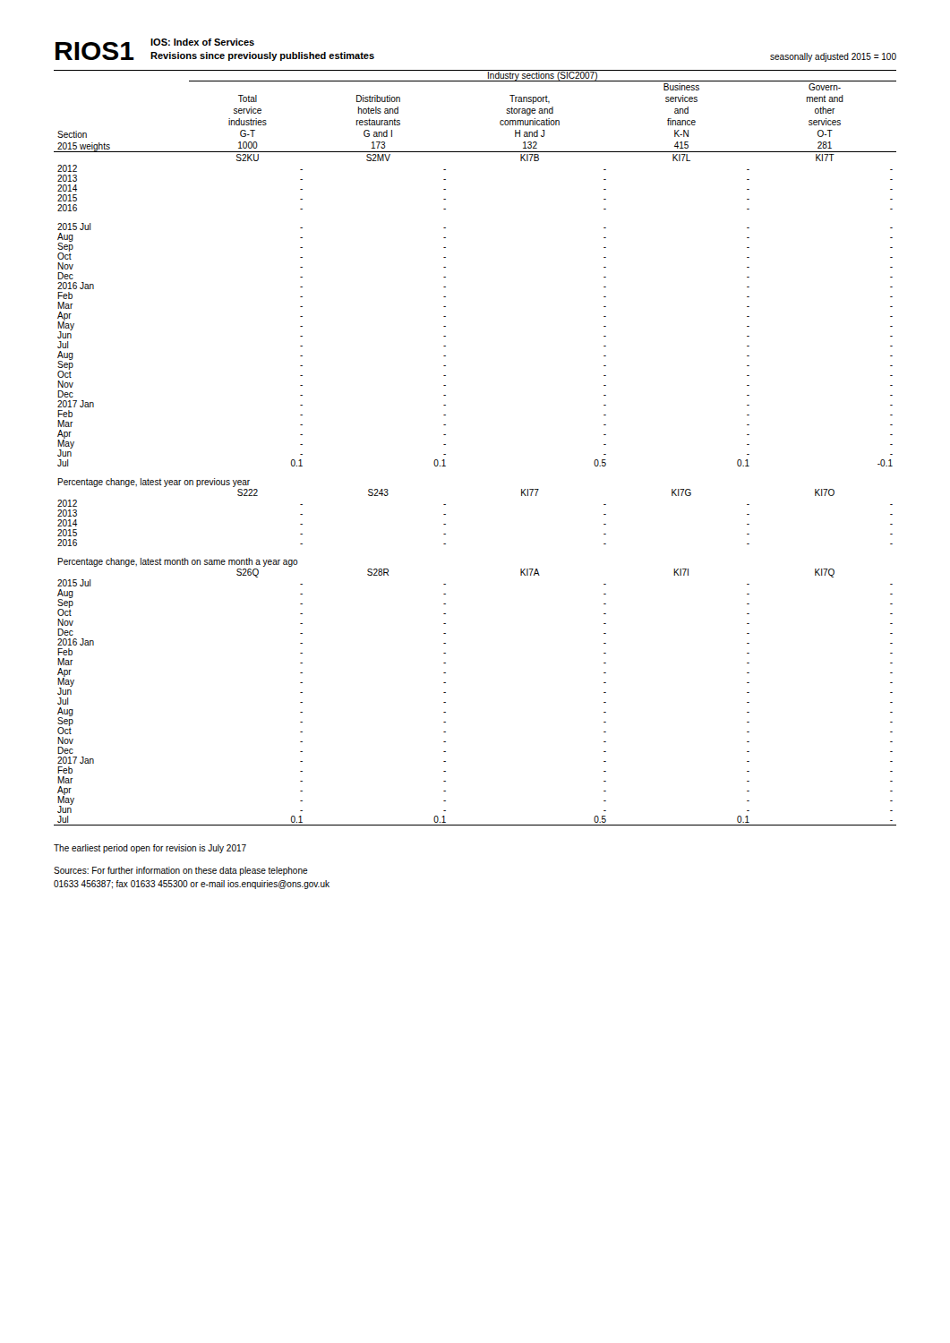RIOS1
IOS: Index of Services
Revisions since previously published estimates
seasonally adjusted 2015 = 100
| | Industry sections (SIC2007) |
| | | | | Business | Govern- |
| | Total | Distribution | Transport, | services | ment and |
| | service | hotels and | storage and | and | other |
| | industries | restaurants | communication | finance | services |
| Section | G-T | G and I | H and J | K-N | O-T |
| 2015 weights | 1000 | 173 | 132 | 415 | 281 |
| | S2KU | S2MV | KI7B | KI7L | KI7T |
| 2012 | - | - | - | - | - |
| 2013 | - | - | - | - | - |
| 2014 | - | - | - | - | - |
| 2015 | - | - | - | - | - |
| 2016 | - | - | - | - | - |
| 2015 Jul | - | - | - | - | - |
| Aug | - | - | - | - | - |
| Sep | - | - | - | - | - |
| Oct | - | - | - | - | - |
| Nov | - | - | - | - | - |
| Dec | - | - | - | - | - |
| 2016 Jan | - | - | - | - | - |
| Feb | - | - | - | - | - |
| Mar | - | - | - | - | - |
| Apr | - | - | - | - | - |
| May | - | - | - | - | - |
| Jun | - | - | - | - | - |
| Jul | - | - | - | - | - |
| Aug | - | - | - | - | - |
| Sep | - | - | - | - | - |
| Oct | - | - | - | - | - |
| Nov | - | - | - | - | - |
| Dec | - | - | - | - | - |
| 2017 Jan | - | - | - | - | - |
| Feb | - | - | - | - | - |
| Mar | - | - | - | - | - |
| Apr | - | - | - | - | - |
| May | - | - | - | - | - |
| Jun | - | - | - | - | - |
| Jul | 0.1 | 0.1 | 0.5 | 0.1 | -0.1 |
| Percentage change, latest year on previous year |
| | S222 | S243 | KI77 | KI7G | KI7O |
| 2012 | - | - | - | - | - |
| 2013 | - | - | - | - | - |
| 2014 | - | - | - | - | - |
| 2015 | - | - | - | - | - |
| 2016 | - | - | - | - | - |
| Percentage change, latest month on same month a year ago |
| | S26Q | S28R | KI7A | KI7I | KI7Q |
| 2015 Jul | - | - | - | - | - |
| Aug | - | - | - | - | - |
| Sep | - | - | - | - | - |
| Oct | - | - | - | - | - |
| Nov | - | - | - | - | - |
| Dec | - | - | - | - | - |
| 2016 Jan | - | - | - | - | - |
| Feb | - | - | - | - | - |
| Mar | - | - | - | - | - |
| Apr | - | - | - | - | - |
| May | - | - | - | - | - |
| Jun | - | - | - | - | - |
| Jul | - | - | - | - | - |
| Aug | - | - | - | - | - |
| Sep | - | - | - | - | - |
| Oct | - | - | - | - | - |
| Nov | - | - | - | - | - |
| Dec | - | - | - | - | - |
| 2017 Jan | - | - | - | - | - |
| Feb | - | - | - | - | - |
| Mar | - | - | - | - | - |
| Apr | - | - | - | - | - |
| May | - | - | - | - | - |
| Jun | - | - | - | - | - |
| Jul | 0.1 | 0.1 | 0.5 | 0.1 | - |
The earliest period open for revision is July 2017
Sources: For further information on these data please telephone
01633 456387; fax 01633 455300 or e-mail ios.enquiries@ons.gov.uk